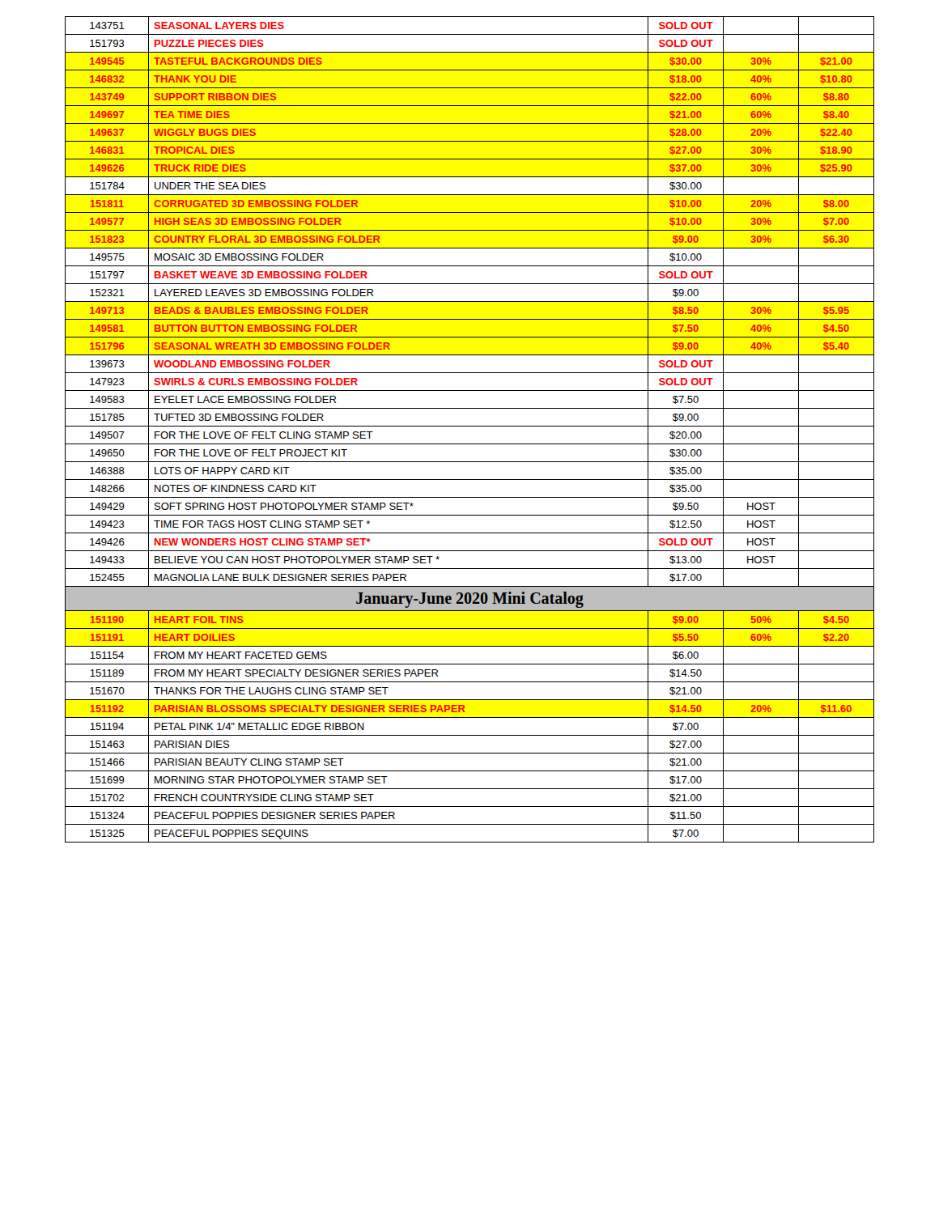| 143751 | SEASONAL LAYERS DIES | SOLD OUT | | |
| 151793 | PUZZLE PIECES DIES | SOLD OUT | | |
| 149545 | TASTEFUL BACKGROUNDS DIES | $30.00 | 30% | $21.00 |
| 146832 | THANK YOU DIE | $18.00 | 40% | $10.80 |
| 143749 | SUPPORT RIBBON DIES | $22.00 | 60% | $8.80 |
| 149697 | TEA TIME DIES | $21.00 | 60% | $8.40 |
| 149637 | WIGGLY BUGS DIES | $28.00 | 20% | $22.40 |
| 146831 | TROPICAL DIES | $27.00 | 30% | $18.90 |
| 149626 | TRUCK RIDE DIES | $37.00 | 30% | $25.90 |
| 151784 | UNDER THE SEA DIES | $30.00 | | |
| 151811 | CORRUGATED 3D EMBOSSING FOLDER | $10.00 | 20% | $8.00 |
| 149577 | HIGH SEAS 3D EMBOSSING FOLDER | $10.00 | 30% | $7.00 |
| 151823 | COUNTRY FLORAL 3D EMBOSSING FOLDER | $9.00 | 30% | $6.30 |
| 149575 | MOSAIC 3D EMBOSSING FOLDER | $10.00 | | |
| 151797 | BASKET WEAVE 3D EMBOSSING FOLDER | SOLD OUT | | |
| 152321 | LAYERED LEAVES 3D EMBOSSING FOLDER | $9.00 | | |
| 149713 | BEADS & BAUBLES EMBOSSING FOLDER | $8.50 | 30% | $5.95 |
| 149581 | BUTTON BUTTON EMBOSSING FOLDER | $7.50 | 40% | $4.50 |
| 151796 | SEASONAL WREATH 3D EMBOSSING FOLDER | $9.00 | 40% | $5.40 |
| 139673 | WOODLAND EMBOSSING FOLDER | SOLD OUT | | |
| 147923 | SWIRLS & CURLS EMBOSSING FOLDER | SOLD OUT | | |
| 149583 | EYELET LACE EMBOSSING FOLDER | $7.50 | | |
| 151785 | TUFTED 3D EMBOSSING FOLDER | $9.00 | | |
| 149507 | FOR THE LOVE OF FELT CLING STAMP SET | $20.00 | | |
| 149650 | FOR THE LOVE OF FELT PROJECT KIT | $30.00 | | |
| 146388 | LOTS OF HAPPY CARD KIT | $35.00 | | |
| 148266 | NOTES OF KINDNESS CARD KIT | $35.00 | | |
| 149429 | SOFT SPRING HOST PHOTOPOLYMER STAMP SET* | $9.50 | HOST | |
| 149423 | TIME FOR TAGS HOST CLING STAMP SET * | $12.50 | HOST | |
| 149426 | NEW WONDERS HOST CLING STAMP SET* | SOLD OUT | HOST | |
| 149433 | BELIEVE YOU CAN HOST PHOTOPOLYMER STAMP SET * | $13.00 | HOST | |
| 152455 | MAGNOLIA LANE BULK DESIGNER SERIES PAPER | $17.00 | | |
| January-June 2020 Mini Catalog |
| 151190 | HEART FOIL TINS | $9.00 | 50% | $4.50 |
| 151191 | HEART DOILIES | $5.50 | 60% | $2.20 |
| 151154 | FROM MY HEART FACETED GEMS | $6.00 | | |
| 151189 | FROM MY HEART SPECIALTY DESIGNER SERIES PAPER | $14.50 | | |
| 151670 | THANKS FOR THE LAUGHS CLING STAMP SET | $21.00 | | |
| 151192 | PARISIAN BLOSSOMS SPECIALTY DESIGNER SERIES PAPER | $14.50 | 20% | $11.60 |
| 151194 | PETAL PINK 1/4" METALLIC EDGE RIBBON | $7.00 | | |
| 151463 | PARISIAN DIES | $27.00 | | |
| 151466 | PARISIAN BEAUTY CLING STAMP SET | $21.00 | | |
| 151699 | MORNING STAR PHOTOPOLYMER STAMP SET | $17.00 | | |
| 151702 | FRENCH COUNTRYSIDE CLING STAMP SET | $21.00 | | |
| 151324 | PEACEFUL POPPIES DESIGNER SERIES PAPER | $11.50 | | |
| 151325 | PEACEFUL POPPIES SEQUINS | $7.00 | | |